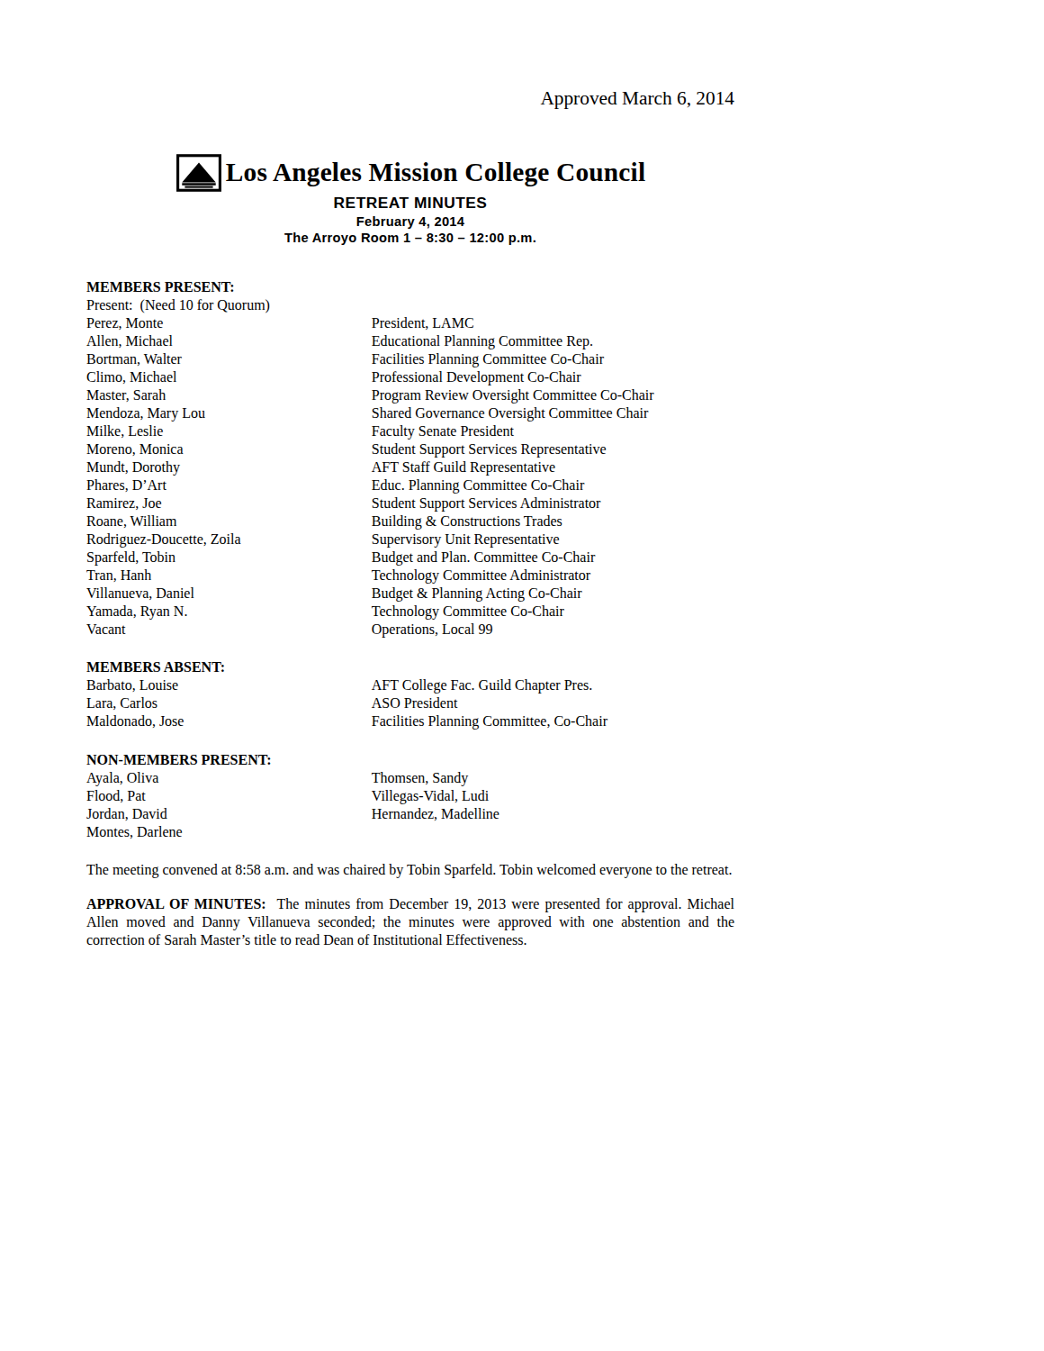Approved March 6, 2014
Los Angeles Mission College Council
RETREAT MINUTES
February 4, 2014
The Arroyo Room 1 – 8:30 – 12:00 p.m.
Members Present:
Present: (Need 10 for Quorum)
| Perez, Monte | President, LAMC |
| Allen, Michael | Educational Planning Committee Rep. |
| Bortman, Walter | Facilities Planning Committee Co-Chair |
| Climo, Michael | Professional Development Co-Chair |
| Master, Sarah | Program Review Oversight Committee Co-Chair |
| Mendoza, Mary Lou | Shared Governance Oversight Committee Chair |
| Milke, Leslie | Faculty Senate President |
| Moreno, Monica | Student Support Services Representative |
| Mundt, Dorothy | AFT Staff Guild Representative |
| Phares, D’Art | Educ. Planning Committee Co-Chair |
| Ramirez, Joe | Student Support Services Administrator |
| Roane, William | Building & Constructions Trades |
| Rodriguez-Doucette, Zoila | Supervisory Unit Representative |
| Sparfeld, Tobin | Budget and Plan. Committee Co-Chair |
| Tran, Hanh | Technology Committee Administrator |
| Villanueva, Daniel | Budget & Planning Acting Co-Chair |
| Yamada, Ryan N. | Technology Committee Co-Chair |
| Vacant | Operations, Local 99 |
Members Absent:
| Barbato, Louise | AFT College Fac. Guild Chapter Pres. |
| Lara, Carlos | ASO President |
| Maldonado, Jose | Facilities Planning Committee, Co-Chair |
Non-Members Present:
| Ayala, Oliva | Thomsen, Sandy |
| Flood, Pat | Villegas-Vidal, Ludi |
| Jordan, David | Hernandez, Madelline |
| Montes, Darlene | |
The meeting convened at 8:58 a.m. and was chaired by Tobin Sparfeld. Tobin welcomed everyone to the retreat.
APPROVAL OF MINUTES: The minutes from December 19, 2013 were presented for approval. Michael Allen moved and Danny Villanueva seconded; the minutes were approved with one abstention and the correction of Sarah Master’s title to read Dean of Institutional Effectiveness.